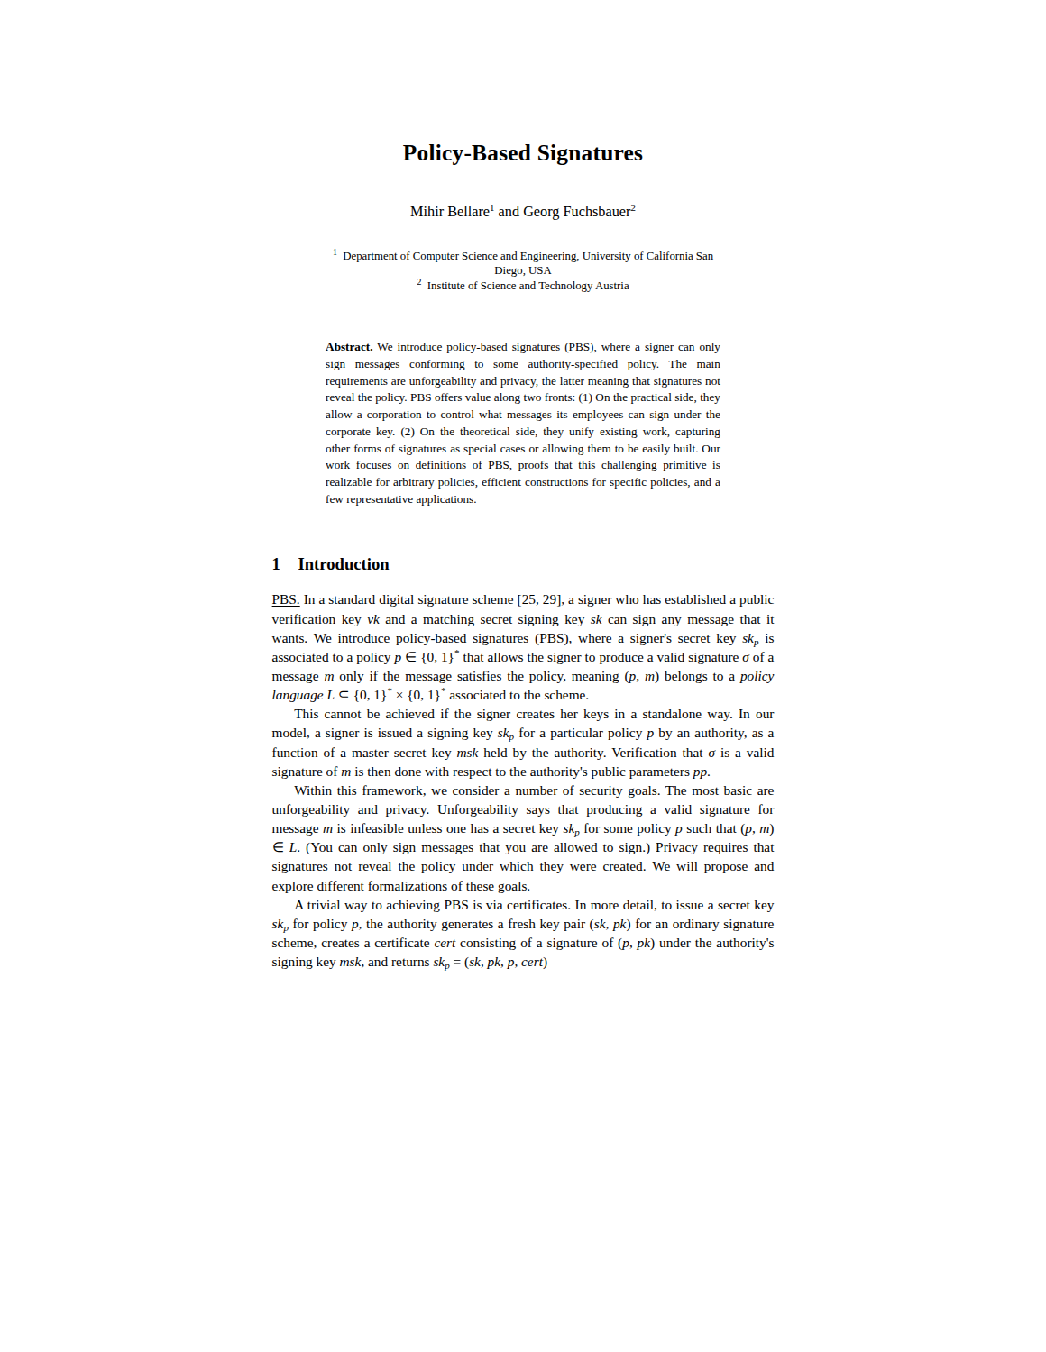Policy-Based Signatures
Mihir Bellare1 and Georg Fuchsbauer2
1 Department of Computer Science and Engineering, University of California San
Diego, USA
2 Institute of Science and Technology Austria
Abstract. We introduce policy-based signatures (PBS), where a signer can only sign messages conforming to some authority-specified policy. The main requirements are unforgeability and privacy, the latter meaning that signatures not reveal the policy. PBS offers value along two fronts: (1) On the practical side, they allow a corporation to control what messages its employees can sign under the corporate key. (2) On the theoretical side, they unify existing work, capturing other forms of signatures as special cases or allowing them to be easily built. Our work focuses on definitions of PBS, proofs that this challenging primitive is realizable for arbitrary policies, efficient constructions for specific policies, and a few representative applications.
1 Introduction
PBS. In a standard digital signature scheme [25, 29], a signer who has established a public verification key vk and a matching secret signing key sk can sign any message that it wants. We introduce policy-based signatures (PBS), where a signer's secret key skp is associated to a policy p ∈ {0, 1}* that allows the signer to produce a valid signature σ of a message m only if the message satisfies the policy, meaning (p, m) belongs to a policy language L ⊆ {0, 1}* × {0, 1}* associated to the scheme.
This cannot be achieved if the signer creates her keys in a standalone way. In our model, a signer is issued a signing key skp for a particular policy p by an authority, as a function of a master secret key msk held by the authority. Verification that σ is a valid signature of m is then done with respect to the authority's public parameters pp.
Within this framework, we consider a number of security goals. The most basic are unforgeability and privacy. Unforgeability says that producing a valid signature for message m is infeasible unless one has a secret key skp for some policy p such that (p, m) ∈ L. (You can only sign messages that you are allowed to sign.) Privacy requires that signatures not reveal the policy under which they were created. We will propose and explore different formalizations of these goals.
A trivial way to achieving PBS is via certificates. In more detail, to issue a secret key skp for policy p, the authority generates a fresh key pair (sk, pk) for an ordinary signature scheme, creates a certificate cert consisting of a signature of (p, pk) under the authority's signing key msk, and returns skp = (sk, pk, p, cert)